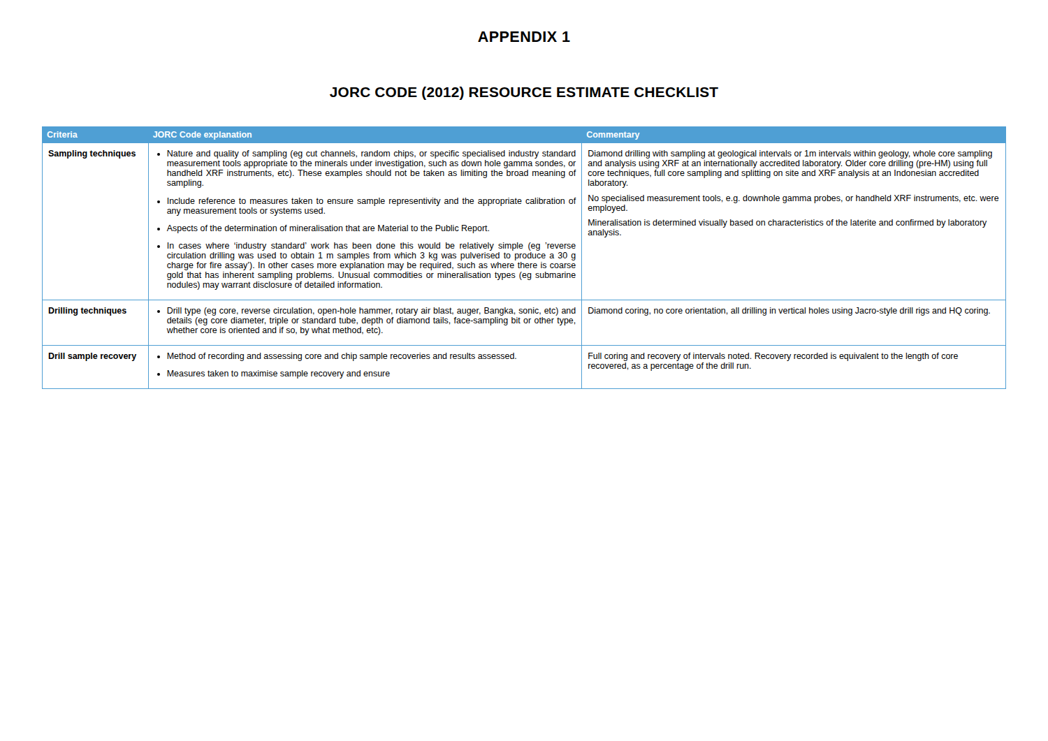APPENDIX 1
JORC CODE (2012) RESOURCE ESTIMATE CHECKLIST
| Criteria | JORC Code explanation | Commentary |
| --- | --- | --- |
| Sampling techniques | Nature and quality of sampling (eg cut channels, random chips, or specific specialised industry standard measurement tools appropriate to the minerals under investigation, such as down hole gamma sondes, or handheld XRF instruments, etc). These examples should not be taken as limiting the broad meaning of sampling. Include reference to measures taken to ensure sample representivity and the appropriate calibration of any measurement tools or systems used. Aspects of the determination of mineralisation that are Material to the Public Report. In cases where ‘industry standard’ work has been done this would be relatively simple (eg ’reverse circulation drilling was used to obtain 1 m samples from which 3 kg was pulverised to produce a 30 g charge for fire assay’). In other cases more explanation may be required, such as where there is coarse gold that has inherent sampling problems. Unusual commodities or mineralisation types (eg submarine nodules) may warrant disclosure of detailed information. | Diamond drilling with sampling at geological intervals or 1m intervals within geology, whole core sampling and analysis using XRF at an internationally accredited laboratory. Older core drilling (pre-HM) using full core techniques, full core sampling and splitting on site and XRF analysis at an Indonesian accredited laboratory. No specialised measurement tools, e.g. downhole gamma probes, or handheld XRF instruments, etc. were employed. Mineralisation is determined visually based on characteristics of the laterite and confirmed by laboratory analysis. |
| Drilling techniques | Drill type (eg core, reverse circulation, open-hole hammer, rotary air blast, auger, Bangka, sonic, etc) and details (eg core diameter, triple or standard tube, depth of diamond tails, face-sampling bit or other type, whether core is oriented and if so, by what method, etc). | Diamond coring, no core orientation, all drilling in vertical holes using Jacro-style drill rigs and HQ coring. |
| Drill sample recovery | Method of recording and assessing core and chip sample recoveries and results assessed. Measures taken to maximise sample recovery and ensure | Full coring and recovery of intervals noted. Recovery recorded is equivalent to the length of core recovered, as a percentage of the drill run. |